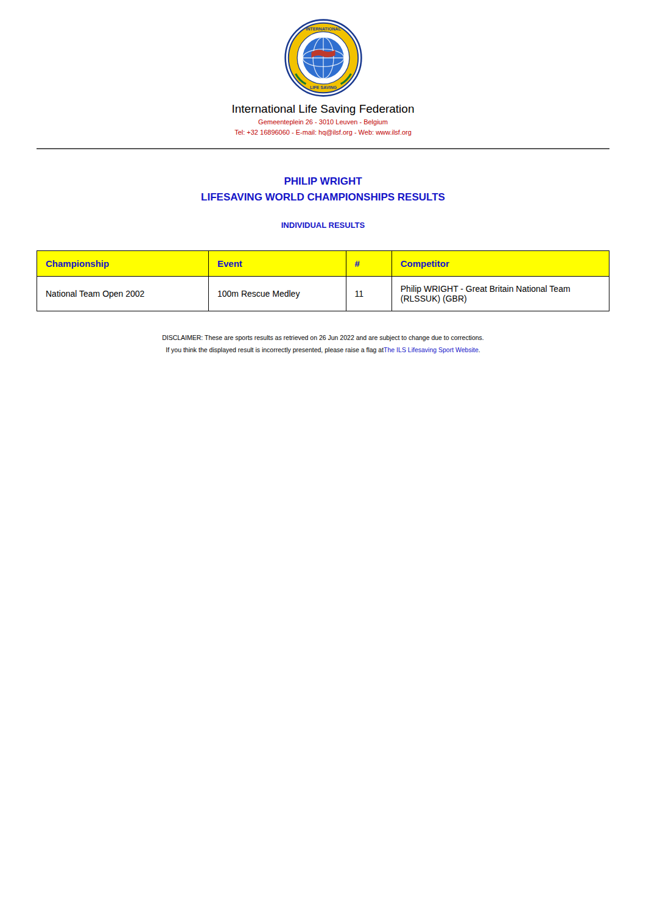INTERNATIONAL LIFE SAVING
International Life Saving Federation
Gemeenteplein 26 - 3010 Leuven - Belgium
Tel: +32 16896060 - E-mail: hq@ilsf.org - Web: www.ilsf.org
PHILIP WRIGHT
LIFESAVING WORLD CHAMPIONSHIPS RESULTS
INDIVIDUAL RESULTS
| Championship | Event | # | Competitor |
| --- | --- | --- | --- |
| National Team Open 2002 | 100m Rescue Medley | 11 | Philip WRIGHT - Great Britain National Team (RLSSUK) (GBR) |
DISCLAIMER: These are sports results as retrieved on 26 Jun 2022 and are subject to change due to corrections.
If you think the displayed result is incorrectly presented, please raise a flag atThe ILS Lifesaving Sport Website.